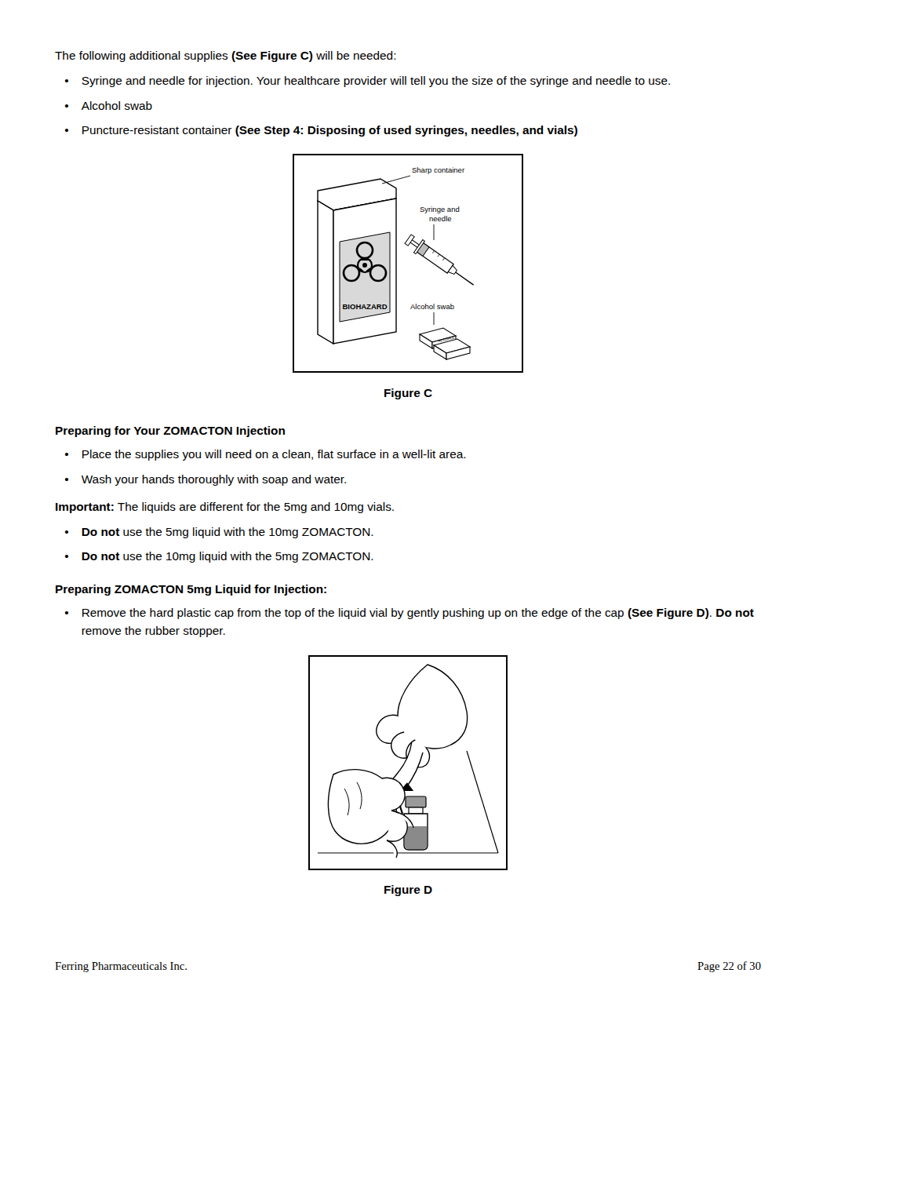The following additional supplies (See Figure C) will be needed:
Syringe and needle for injection. Your healthcare provider will tell you the size of the syringe and needle to use.
Alcohol swab
Puncture-resistant container (See Step 4: Disposing of used syringes, needles, and vials)
BIOHAZARD Sharp container Syringe and needle Alcohol swab ALCOHOL SWAB
Figure C
Preparing for Your ZOMACTON Injection
Place the supplies you will need on a clean, flat surface in a well-lit area.
Wash your hands thoroughly with soap and water.
Important: The liquids are different for the 5mg and 10mg vials.
Do not use the 5mg liquid with the 10mg ZOMACTON.
Do not use the 10mg liquid with the 5mg ZOMACTON.
Preparing ZOMACTON 5mg Liquid for Injection:
Remove the hard plastic cap from the top of the liquid vial by gently pushing up on the edge of the cap (See Figure D). Do not remove the rubber stopper.
Figure D
Ferring Pharmaceuticals Inc. Page 22 of 30